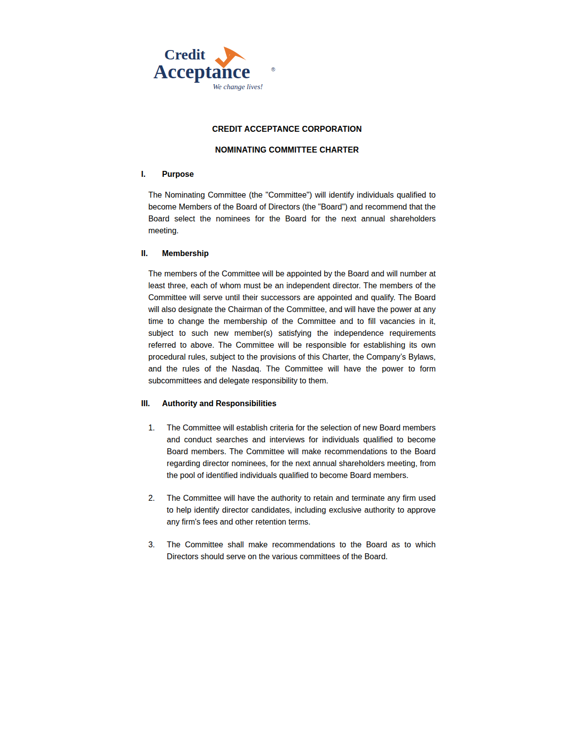Credit Acceptance logo Credit Acceptance ® We change lives!
CREDIT ACCEPTANCE CORPORATION
NOMINATING COMMITTEE CHARTER
I. Purpose
The Nominating Committee (the "Committee") will identify individuals qualified to become Members of the Board of Directors (the "Board") and recommend that the Board select the nominees for the Board for the next annual shareholders meeting.
II. Membership
The members of the Committee will be appointed by the Board and will number at least three, each of whom must be an independent director. The members of the Committee will serve until their successors are appointed and qualify. The Board will also designate the Chairman of the Committee, and will have the power at any time to change the membership of the Committee and to fill vacancies in it, subject to such new member(s) satisfying the independence requirements referred to above. The Committee will be responsible for establishing its own procedural rules, subject to the provisions of this Charter, the Company’s Bylaws, and the rules of the Nasdaq. The Committee will have the power to form subcommittees and delegate responsibility to them.
III. Authority and Responsibilities
The Committee will establish criteria for the selection of new Board members and conduct searches and interviews for individuals qualified to become Board members. The Committee will make recommendations to the Board regarding director nominees, for the next annual shareholders meeting, from the pool of identified individuals qualified to become Board members.
The Committee will have the authority to retain and terminate any firm used to help identify director candidates, including exclusive authority to approve any firm's fees and other retention terms.
The Committee shall make recommendations to the Board as to which Directors should serve on the various committees of the Board.